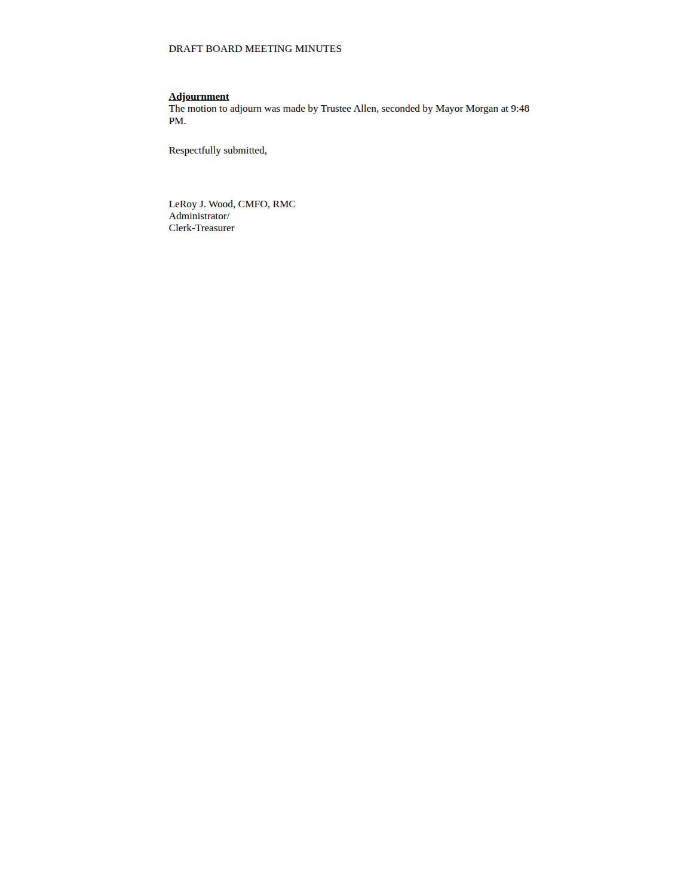DRAFT BOARD MEETING MINUTES
Adjournment
The motion to adjourn was made by Trustee Allen, seconded by Mayor Morgan at 9:48 PM.
Respectfully submitted,
LeRoy J. Wood, CMFO, RMC
Administrator/
Clerk-Treasurer